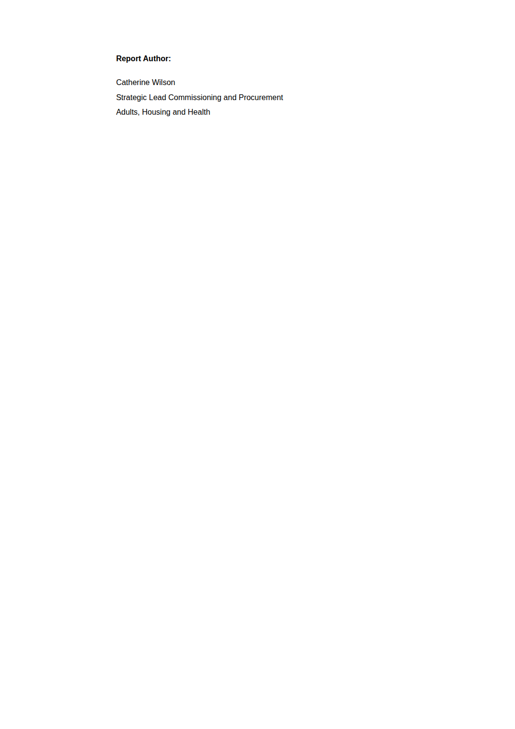Report Author:
Catherine Wilson
Strategic Lead Commissioning and Procurement
Adults, Housing and Health